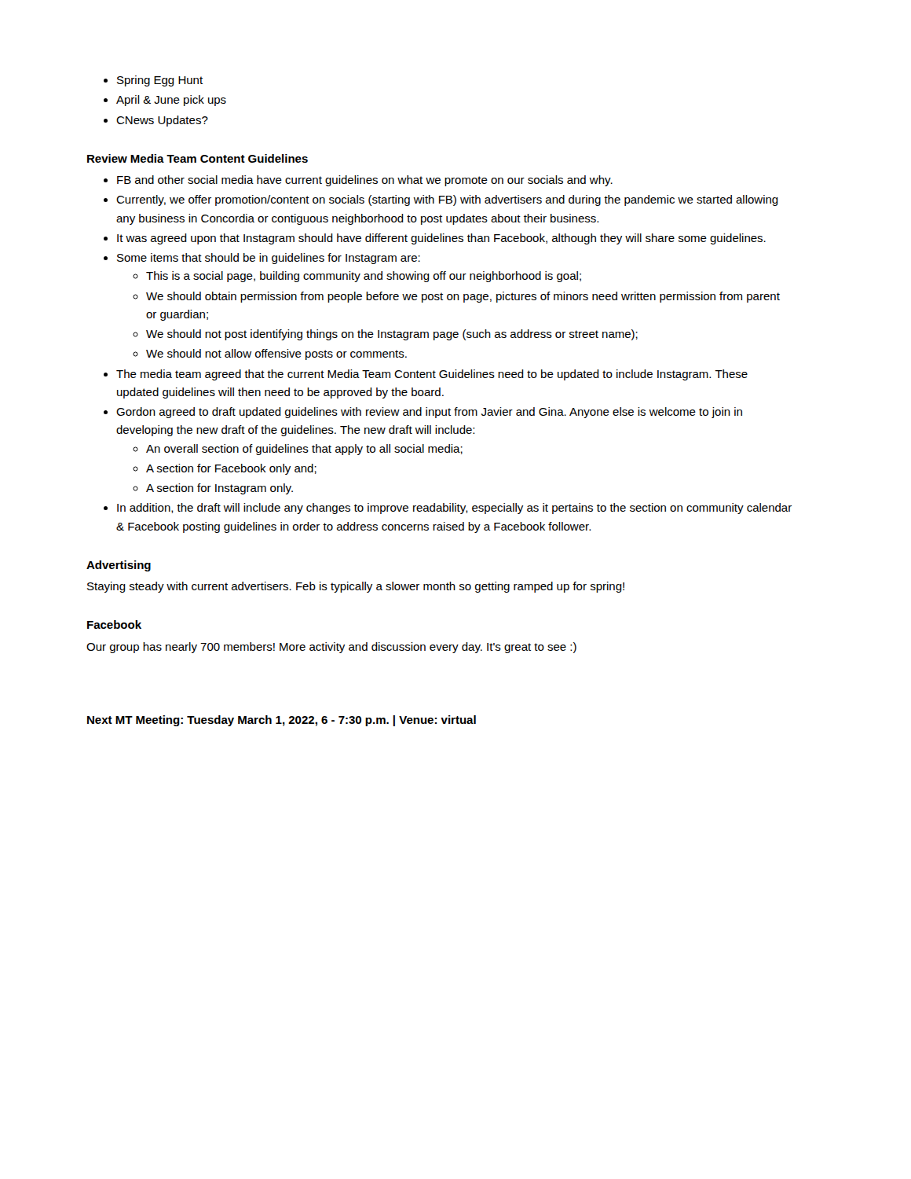Spring Egg Hunt
April & June pick ups
CNews Updates?
Review Media Team Content Guidelines
FB and other social media have current guidelines on what we promote on our socials and why.
Currently, we offer promotion/content on socials (starting with FB) with advertisers and during the pandemic we started allowing any business in Concordia or contiguous neighborhood to post updates about their business.
It was agreed upon that Instagram should have different guidelines than Facebook, although they will share some guidelines.
Some items that should be in guidelines for Instagram are:
This is a social page, building community and showing off our neighborhood is goal;
We should obtain permission from people before we post on page, pictures of minors need written permission from parent or guardian;
We should not post identifying things on the Instagram page (such as address or street name);
We should not allow offensive posts or comments.
The media team agreed that the current Media Team Content Guidelines need to be updated to include Instagram. These updated guidelines will then need to be approved by the board.
Gordon agreed to draft updated guidelines with review and input from Javier and Gina. Anyone else is welcome to join in developing the new draft of the guidelines. The new draft will include:
An overall section of guidelines that apply to all social media;
A section for Facebook only and;
A section for Instagram only.
In addition, the draft will include any changes to improve readability, especially as it pertains to the section on community calendar & Facebook posting guidelines in order to address concerns raised by a Facebook follower.
Advertising
Staying steady with current advertisers. Feb is typically a slower month so getting ramped up for spring!
Facebook
Our group has nearly 700 members! More activity and discussion every day. It's great to see :)
Next MT Meeting: Tuesday March 1, 2022, 6 - 7:30 p.m. | Venue: virtual